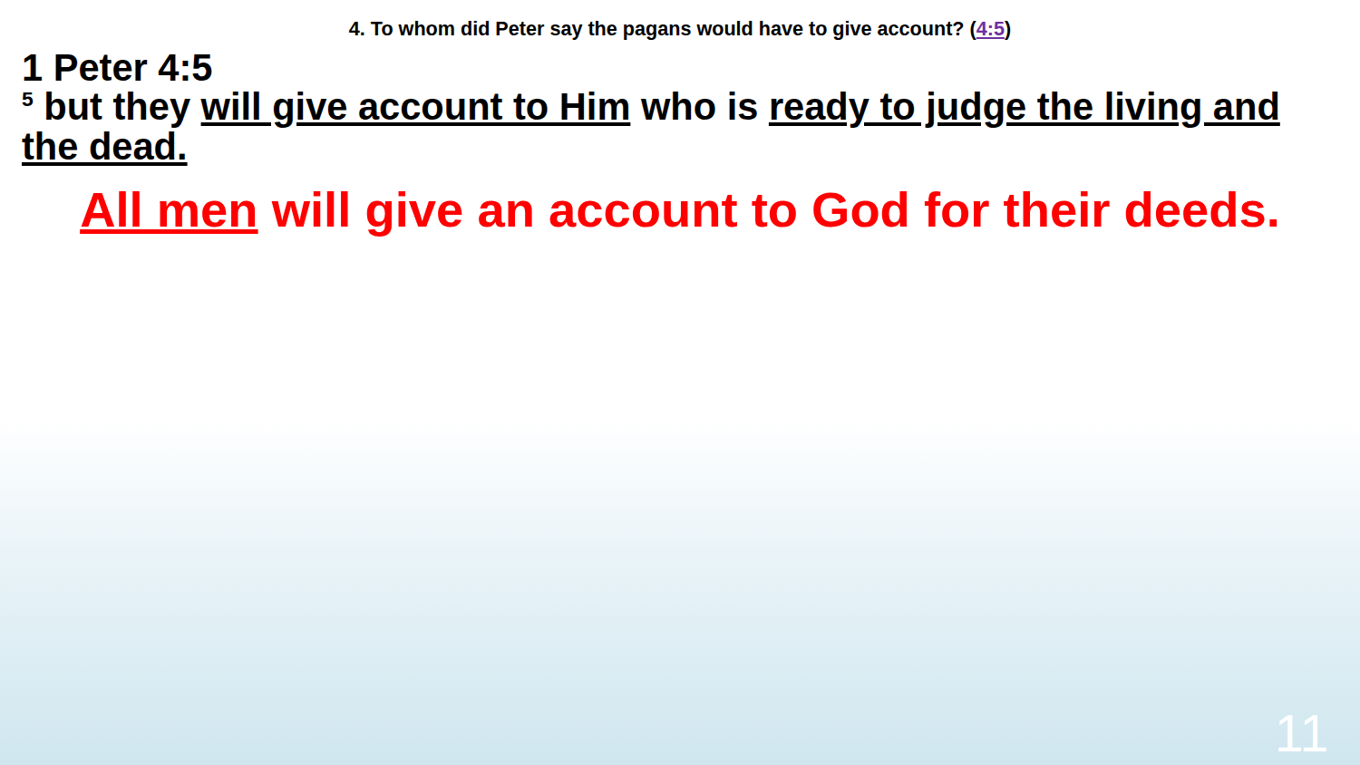4. To whom did Peter say the pagans would have to give account? (4:5)
1 Peter 4:5
5 but they will give account to Him who is ready to judge the living and the dead.
All men will give an account to God for their deeds.
11